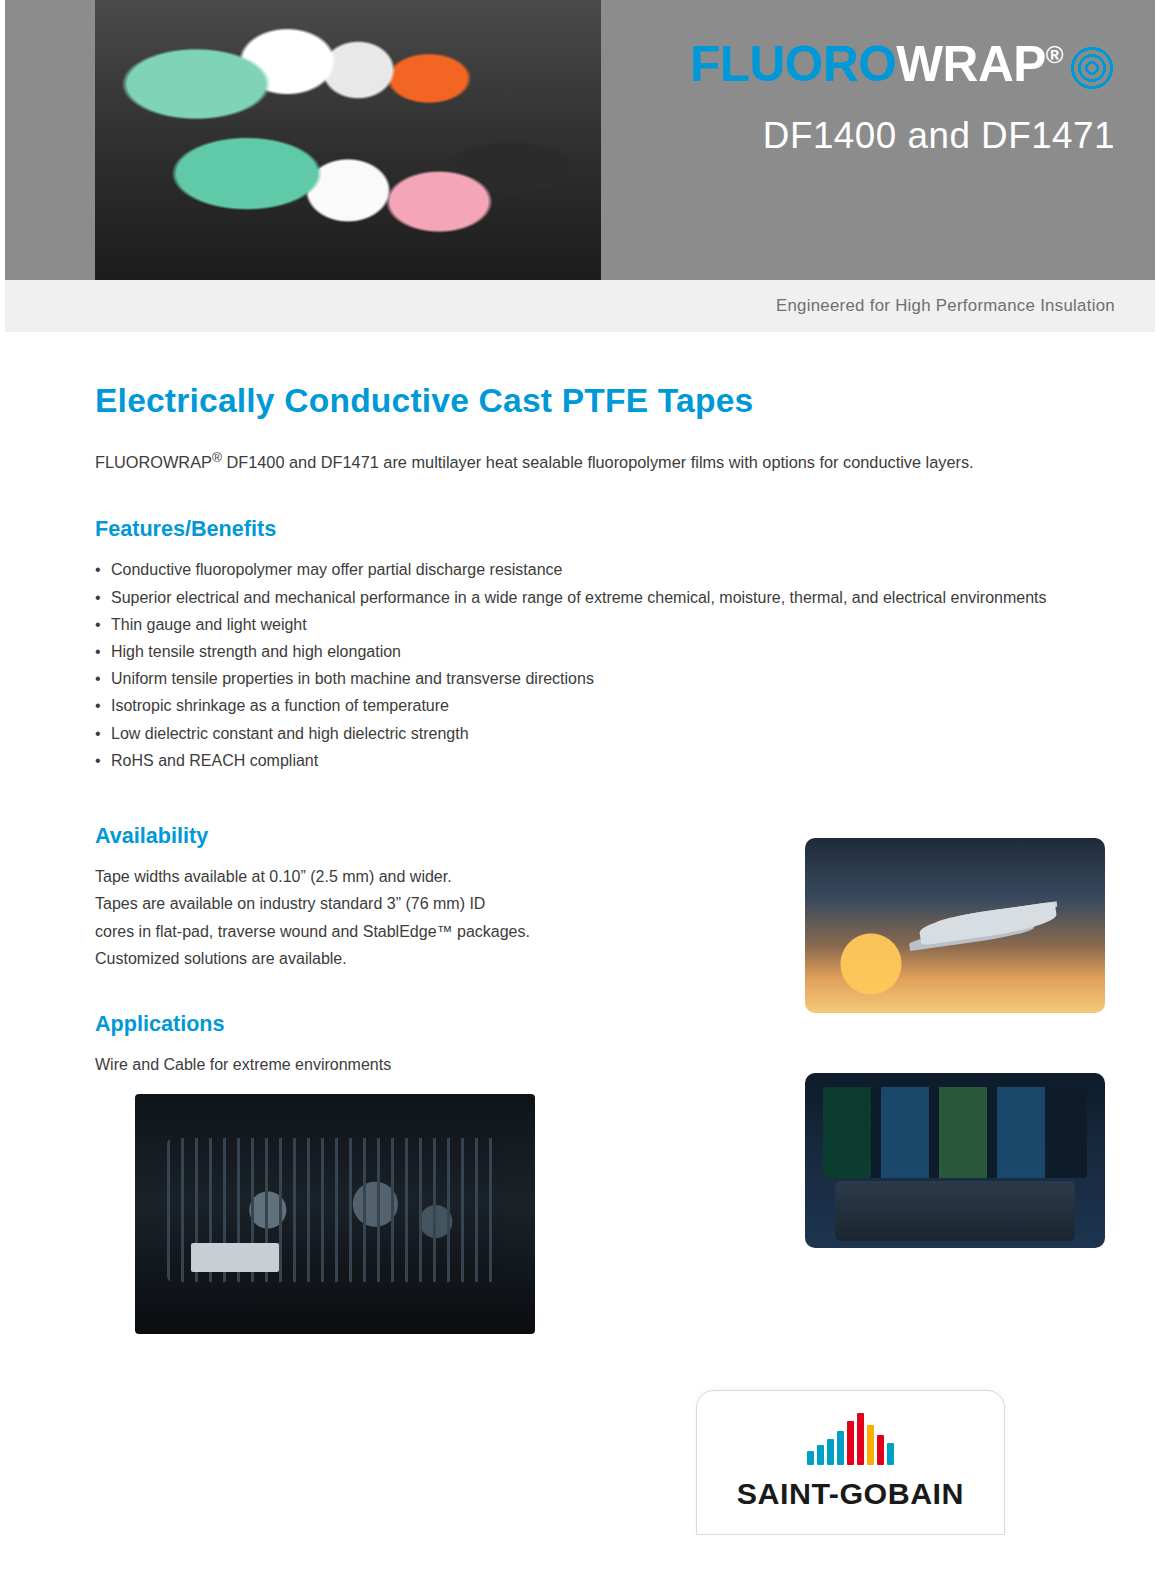FLUORO WRAP®
DF1400 and DF1471
Engineered for High Performance Insulation
Electrically Conductive Cast PTFE Tapes
FLUOROWRAP® DF1400 and DF1471 are multilayer heat sealable fluoropolymer films with options for conductive layers.
Features/Benefits
Conductive fluoropolymer may offer partial discharge resistance
Superior electrical and mechanical performance in a wide range of extreme chemical, moisture, thermal, and electrical environments
Thin gauge and light weight
High tensile strength and high elongation
Uniform tensile properties in both machine and transverse directions
Isotropic shrinkage as a function of temperature
Low dielectric constant and high dielectric strength
RoHS and REACH compliant
Availability
Tape widths available at 0.10” (2.5 mm) and wider.
Tapes are available on industry standard 3” (76 mm) ID
cores in flat-pad, traverse wound and StablEdge™ packages.
Customized solutions are available.
Applications
Wire and Cable for extreme environments
SAINT-GOBAIN